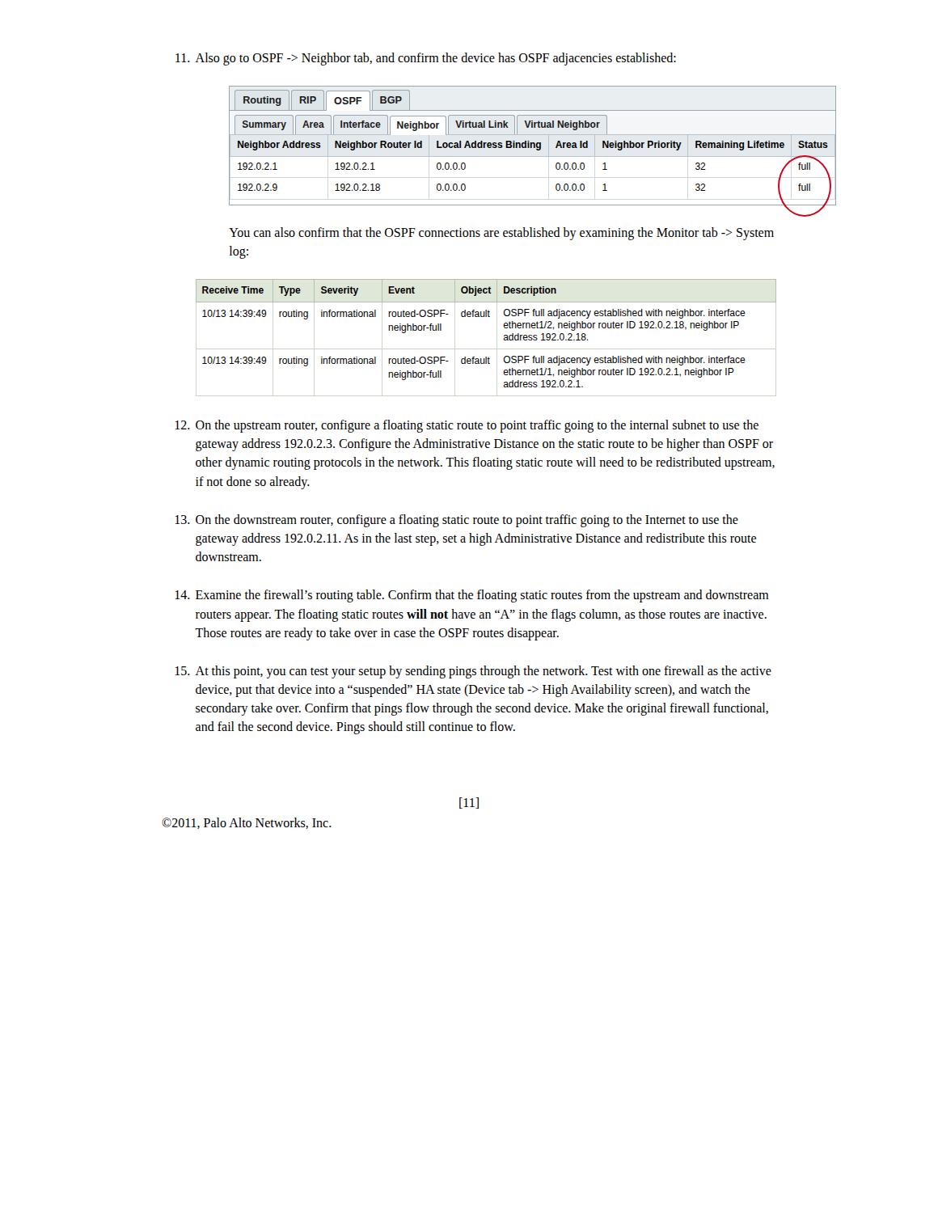11. Also go to OSPF -> Neighbor tab, and confirm the device has OSPF adjacencies established:
Routing
RIP
OSPF
BGP
Summary
Area
Interface
Neighbor
Virtual Link
Virtual Neighbor
| Neighbor Address | Neighbor Router Id | Local Address Binding | Area Id | Neighbor Priority | Remaining Lifetime | Status |
| --- | --- | --- | --- | --- | --- | --- |
| 192.0.2.1 | 192.0.2.1 | 0.0.0.0 | 0.0.0.0 | 1 | 32 | full |
| 192.0.2.9 | 192.0.2.18 | 0.0.0.0 | 0.0.0.0 | 1 | 32 | full |
You can also confirm that the OSPF connections are established by examining the Monitor tab -> System log:
| Receive Time | Type | Severity | Event | Object | Description |
| --- | --- | --- | --- | --- | --- |
| 10/13 14:39:49 | routing | informational | routed-OSPF- neighbor-full | default | OSPF full adjacency established with neighbor. interface ethernet1/2, neighbor router ID 192.0.2.18, neighbor IP address 192.0.2.18. |
| 10/13 14:39:49 | routing | informational | routed-OSPF- neighbor-full | default | OSPF full adjacency established with neighbor. interface ethernet1/1, neighbor router ID 192.0.2.1, neighbor IP address 192.0.2.1. |
12. On the upstream router, configure a floating static route to point traffic going to the internal subnet to use the gateway address 192.0.2.3. Configure the Administrative Distance on the static route to be higher than OSPF or other dynamic routing protocols in the network. This floating static route will need to be redistributed upstream, if not done so already.
13. On the downstream router, configure a floating static route to point traffic going to the Internet to use the gateway address 192.0.2.11. As in the last step, set a high Administrative Distance and redistribute this route downstream.
14. Examine the firewall’s routing table. Confirm that the floating static routes from the upstream and downstream routers appear. The floating static routes will not have an “A” in the flags column, as those routes are inactive. Those routes are ready to take over in case the OSPF routes disappear.
15. At this point, you can test your setup by sending pings through the network. Test with one firewall as the active device, put that device into a “suspended” HA state (Device tab -> High Availability screen), and watch the secondary take over. Confirm that pings flow through the second device. Make the original firewall functional, and fail the second device. Pings should still continue to flow.
[11]
©2011, Palo Alto Networks, Inc.